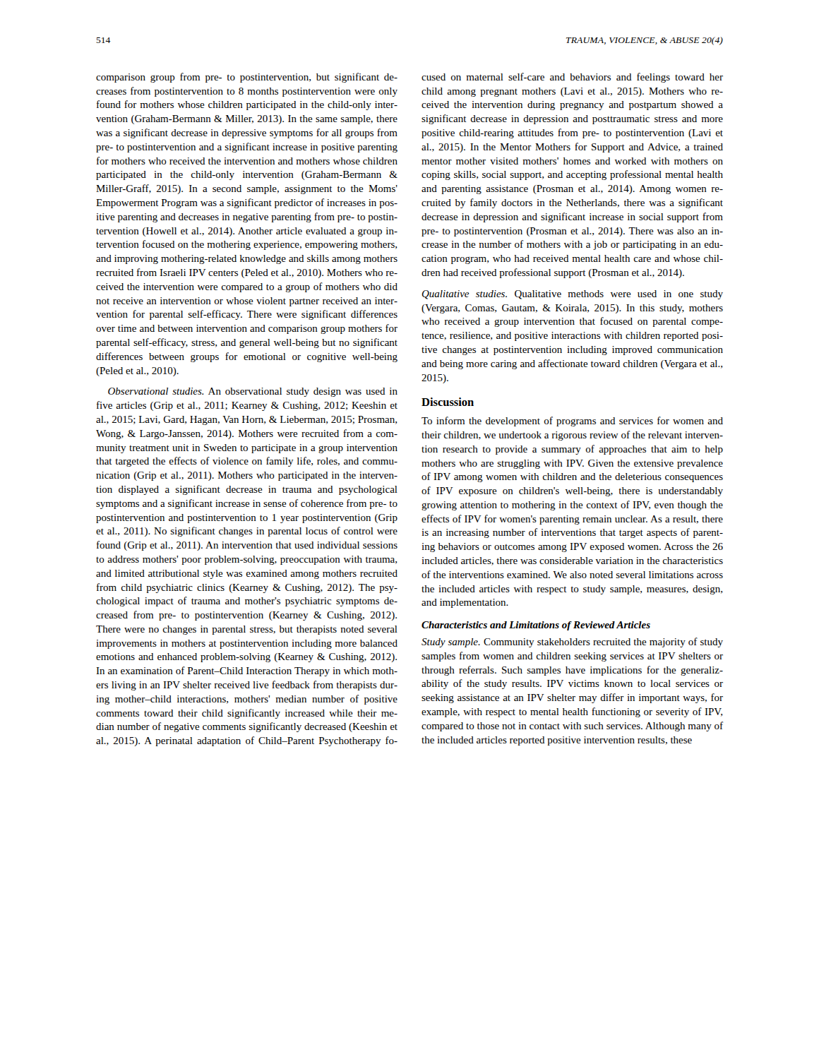514 TRAUMA, VIOLENCE, & ABUSE 20(4)
comparison group from pre- to postintervention, but significant decreases from postintervention to 8 months postintervention were only found for mothers whose children participated in the child-only intervention (Graham-Bermann & Miller, 2013). In the same sample, there was a significant decrease in depressive symptoms for all groups from pre- to postintervention and a significant increase in positive parenting for mothers who received the intervention and mothers whose children participated in the child-only intervention (Graham-Bermann & Miller-Graff, 2015). In a second sample, assignment to the Moms' Empowerment Program was a significant predictor of increases in positive parenting and decreases in negative parenting from pre- to postintervention (Howell et al., 2014). Another article evaluated a group intervention focused on the mothering experience, empowering mothers, and improving mothering-related knowledge and skills among mothers recruited from Israeli IPV centers (Peled et al., 2010). Mothers who received the intervention were compared to a group of mothers who did not receive an intervention or whose violent partner received an intervention for parental self-efficacy. There were significant differences over time and between intervention and comparison group mothers for parental self-efficacy, stress, and general well-being but no significant differences between groups for emotional or cognitive well-being (Peled et al., 2010).
Observational studies. An observational study design was used in five articles (Grip et al., 2011; Kearney & Cushing, 2012; Keeshin et al., 2015; Lavi, Gard, Hagan, Van Horn, & Lieberman, 2015; Prosman, Wong, & Largo-Janssen, 2014). Mothers were recruited from a community treatment unit in Sweden to participate in a group intervention that targeted the effects of violence on family life, roles, and communication (Grip et al., 2011). Mothers who participated in the intervention displayed a significant decrease in trauma and psychological symptoms and a significant increase in sense of coherence from pre- to postintervention and postintervention to 1 year postintervention (Grip et al., 2011). No significant changes in parental locus of control were found (Grip et al., 2011). An intervention that used individual sessions to address mothers' poor problem-solving, preoccupation with trauma, and limited attributional style was examined among mothers recruited from child psychiatric clinics (Kearney & Cushing, 2012). The psychological impact of trauma and mother's psychiatric symptoms decreased from pre- to postintervention (Kearney & Cushing, 2012). There were no changes in parental stress, but therapists noted several improvements in mothers at postintervention including more balanced emotions and enhanced problem-solving (Kearney & Cushing, 2012). In an examination of Parent–Child Interaction Therapy in which mothers living in an IPV shelter received live feedback from therapists during mother–child interactions, mothers' median number of positive comments toward their child significantly increased while their median number of negative comments significantly decreased (Keeshin et al., 2015). A perinatal adaptation of Child–Parent Psychotherapy focused on maternal self-care and behaviors and feelings toward her child among pregnant mothers (Lavi et al., 2015). Mothers who received the intervention during pregnancy and postpartum showed a significant decrease in depression and posttraumatic stress and more positive child-rearing attitudes from pre- to postintervention (Lavi et al., 2015). In the Mentor Mothers for Support and Advice, a trained mentor mother visited mothers' homes and worked with mothers on coping skills, social support, and accepting professional mental health and parenting assistance (Prosman et al., 2014). Among women recruited by family doctors in the Netherlands, there was a significant decrease in depression and significant increase in social support from pre- to postintervention (Prosman et al., 2014). There was also an increase in the number of mothers with a job or participating in an education program, who had received mental health care and whose children had received professional support (Prosman et al., 2014).
Qualitative studies. Qualitative methods were used in one study (Vergara, Comas, Gautam, & Koirala, 2015). In this study, mothers who received a group intervention that focused on parental competence, resilience, and positive interactions with children reported positive changes at postintervention including improved communication and being more caring and affectionate toward children (Vergara et al., 2015).
Discussion
To inform the development of programs and services for women and their children, we undertook a rigorous review of the relevant intervention research to provide a summary of approaches that aim to help mothers who are struggling with IPV. Given the extensive prevalence of IPV among women with children and the deleterious consequences of IPV exposure on children's well-being, there is understandably growing attention to mothering in the context of IPV, even though the effects of IPV for women's parenting remain unclear. As a result, there is an increasing number of interventions that target aspects of parenting behaviors or outcomes among IPV exposed women. Across the 26 included articles, there was considerable variation in the characteristics of the interventions examined. We also noted several limitations across the included articles with respect to study sample, measures, design, and implementation.
Characteristics and Limitations of Reviewed Articles
Study sample. Community stakeholders recruited the majority of study samples from women and children seeking services at IPV shelters or through referrals. Such samples have implications for the generalizability of the study results. IPV victims known to local services or seeking assistance at an IPV shelter may differ in important ways, for example, with respect to mental health functioning or severity of IPV, compared to those not in contact with such services. Although many of the included articles reported positive intervention results, these